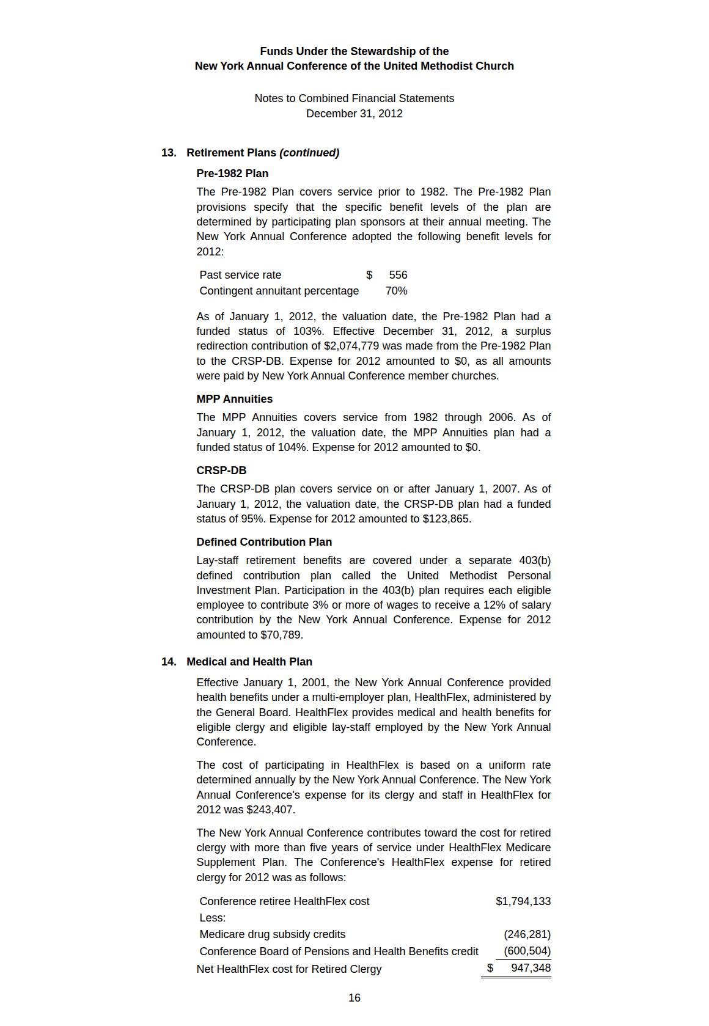Funds Under the Stewardship of the New York Annual Conference of the United Methodist Church
Notes to Combined Financial Statements December 31, 2012
13. Retirement Plans (continued)
Pre-1982 Plan
The Pre-1982 Plan covers service prior to 1982. The Pre-1982 Plan provisions specify that the specific benefit levels of the plan are determined by participating plan sponsors at their annual meeting. The New York Annual Conference adopted the following benefit levels for 2012:
| Past service rate | $ | 556 |
| Contingent annuitant percentage | | 70% |
As of January 1, 2012, the valuation date, the Pre-1982 Plan had a funded status of 103%. Effective December 31, 2012, a surplus redirection contribution of $2,074,779 was made from the Pre-1982 Plan to the CRSP-DB. Expense for 2012 amounted to $0, as all amounts were paid by New York Annual Conference member churches.
MPP Annuities
The MPP Annuities covers service from 1982 through 2006. As of January 1, 2012, the valuation date, the MPP Annuities plan had a funded status of 104%. Expense for 2012 amounted to $0.
CRSP-DB
The CRSP-DB plan covers service on or after January 1, 2007. As of January 1, 2012, the valuation date, the CRSP-DB plan had a funded status of 95%. Expense for 2012 amounted to $123,865.
Defined Contribution Plan
Lay-staff retirement benefits are covered under a separate 403(b) defined contribution plan called the United Methodist Personal Investment Plan. Participation in the 403(b) plan requires each eligible employee to contribute 3% or more of wages to receive a 12% of salary contribution by the New York Annual Conference. Expense for 2012 amounted to $70,789.
14. Medical and Health Plan
Effective January 1, 2001, the New York Annual Conference provided health benefits under a multi-employer plan, HealthFlex, administered by the General Board. HealthFlex provides medical and health benefits for eligible clergy and eligible lay-staff employed by the New York Annual Conference.
The cost of participating in HealthFlex is based on a uniform rate determined annually by the New York Annual Conference. The New York Annual Conference's expense for its clergy and staff in HealthFlex for 2012 was $243,407.
The New York Annual Conference contributes toward the cost for retired clergy with more than five years of service under HealthFlex Medicare Supplement Plan. The Conference's HealthFlex expense for retired clergy for 2012 was as follows:
| Conference retiree HealthFlex cost | | $1,794,133 |
| Less: | | |
| Medicare drug subsidy credits | | (246,281) |
| Conference Board of Pensions and Health Benefits credit | | (600,504) |
| Net HealthFlex cost for Retired Clergy | $ | 947,348 |
16